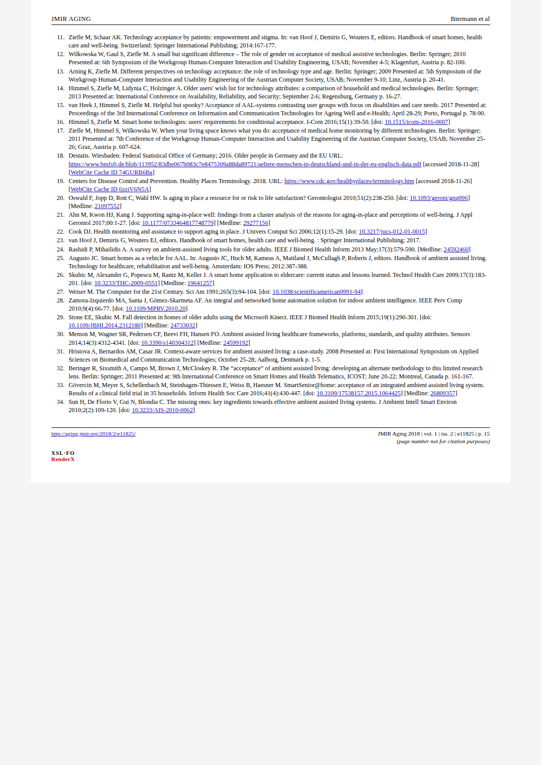JMIR AGING
Biermann et al
11. Ziefle M, Schaar AK. Technology acceptance by patients: empowerment and stigma. In: van Hoof J, Demiris G, Wouters E, editors. Handbook of smart homes, health care and well-being. Switzerland: Springer International Publishing; 2014:167-177.
12. Wilkowska W, Gaul S, Ziefle M. A small but significant difference – The role of gender on acceptance of medical assistive technologies. Berlin: Springer; 2010 Presented at: 6th Symposium of the Workgroup Human-Computer Interaction and Usability Engineering, USAB; November 4-5; Klagenfurt, Austria p. 82-100.
13. Arning K, Ziefle M. Different perspectives on technology acceptance: the role of technology type and age. Berlin: Springer; 2009 Presented at: 5th Symposium of the Workgroup Human-Computer Interaction and Usability Engineering of the Austrian Computer Society, USAB; November 9-10; Linz, Austria p. 20-41.
14. Himmel S, Ziefle M, Lidynia C, Holzinger A. Older users' wish list for technology attributes: a comparison of household and medical technologies. Berlin: Springer; 2013 Presented at: International Conference on Availability, Reliability, and Security; September 2-6; Regensburg, Germany p. 16-27.
15. van Heek J, Himmel S, Ziefle M. Helpful but spooky? Acceptance of AAL-systems contrasting user groups with focus on disabilities and care needs. 2017 Presented at: Proceedings of the 3rd International Conference on Information and Communication Technologies for Ageing Well and e-Health; April 28-29; Porto, Portugal p. 78-90.
16. Himmel S, Ziefle M. Smart home technologies: users' requirements for conditional acceptance. I-Com 2016;15(1):39-50. [doi: 10.1515/icom-2016-0007]
17. Ziefle M, Himmel S, Wilkowska W. When your living space knows what you do: acceptance of medical home monitoring by different technologies. Berlin: Springer; 2011 Presented at: 7th Conference of the Workgroup Human-Computer Interaction and Usability Engineering of the Austrian Computer Society, USAB; November 25-26; Graz, Austria p. 607-624.
18. Destatis. Wiesbaden: Federal Statistical Office of Germany; 2016. Older people in Germany and the EU URL: https://www.bmfsfj.de/blob/113952/83dbe067b083c7e8475309a88da89721/aeltere-menschen-in-deutschland-und-in-der-eu-englisch-data.pdf [accessed 2018-11-28] [WebCite Cache ID 74GURB6Ba]
19. Centers for Disease Control and Prevention. Healthy Places Terminology. 2018. URL: https://www.cdc.gov/healthyplaces/terminology.htm [accessed 2018-11-26] [WebCite Cache ID 6zziV6N5A]
20. Oswald F, Jopp D, Rott C, Wahl HW. Is aging in place a resource for or risk to life satisfaction? Gerontologist 2010;51(2):238-250. [doi: 10.1093/geront/gnq096] [Medline: 21097552]
21. Ahn M, Kwon HJ, Kang J. Supporting aging-in-place well: findings from a cluster analysis of the reasons for aging-in-place and perceptions of well-being. J Appl Gerontol 2017;00:1-27. [doi: 10.1177/0733464817748779] [Medline: 29277156]
22. Cook DJ. Health monitoring and assistance to support aging in place. J Univers Comput Sci 2006;12(1):15-29. [doi: 10.3217/jucs-012-01-0015]
23. van Hoof J, Demiris G, Wouters EJ, editors. Handbook of smart homes, health care and well-being. : Springer International Publishing; 2017.
24. Rashidi P, Mihailidis A. A survey on ambient-assisted living tools for older adults. IEEE J Biomed Health Inform 2013 May;17(3):579-590. [Medline: 24592460]
25. Augusto JC. Smart homes as a vehicle for AAL. In: Augusto JC, Huch M, Kameas A, Maitland J, McCullagh P, Roberts J, editors. Handbook of ambient assisted living. Technology for healthcare, rehabilitation and well-being. Amsterdam: IOS Press; 2012:387-388.
26. Skubic M, Alexander G, Popescu M, Rantz M, Keller J. A smart home application to eldercare: current status and lessons learned. Technol Health Care 2009;17(3):183-201. [doi: 10.3233/THC-2009-0551] [Medline: 19641257]
27. Weiser M. The Computer for the 21st Century. Sci Am 1991;265(3):94-104. [doi: 10.1038/scientificamerican0991-94]
28. Zamora-Izquierdo MA, Santa J, Gómez-Skarmeta AF. An integral and networked home automation solution for indoor ambient intelligence. IEEE Perv Comp 2010;9(4):66-77. [doi: 10.1109/MPRV.2010.20]
29. Stone EE, Skubic M. Fall detection in homes of older adults using the Microsoft Kinect. IEEE J Biomed Health Inform 2015;19(1):290-301. [doi: 10.1109/JBHI.2014.2312180] [Medline: 24733032]
30. Memon M, Wagner SR, Pedersen CF, Beevi FH, Hansen FO. Ambient assisted living healthcare frameworks, platforms, standards, and quality attributes. Sensors 2014;14(3):4312-4341. [doi: 10.3390/s140304312] [Medline: 24599192]
31. Hristova A, Bernardos AM, Casar JR. Context-aware services for ambient assisted living: a case-study. 2008 Presented at: First International Symposium on Applied Sciences on Biomedical and Communication Technologies; October 25-28; Aalborg, Denmark p. 1-5.
32. Beringer R, Sixsmith A, Campo M, Brown J, McCloskey R. The “acceptance” of ambient assisted living: developing an alternate methodology to this limited research lens. Berlin: Springer; 2011 Presented at: 9th International Conference on Smart Homes and Health Telematics, ICOST; June 20-22; Montreal, Canada p. 161-167.
33. Gövercin M, Meyer S, Schellenbach M, Steinhagen-Thiessen E, Weiss B, Haesner M. SmartSenior@home: acceptance of an integrated ambient assisted living system. Results of a clinical field trial in 35 households. Inform Health Soc Care 2016;41(4):430-447. [doi: 10.3109/17538157.2015.1064425] [Medline: 26809357]
34. Sun H, De Florio V, Gui N, Blondia C. The missing ones: key ingredients towards effective ambient assisted living systems. J Ambient Intell Smart Environ 2010;2(2):109-120. [doi: 10.3233/AIS-2010-0062]
http://aging.jmir.org/2018/2/e11825/
JMIR Aging 2018 | vol. 1 | iss. 2 | e11825 | p. 15
(page number not for citation purposes)
XSL·FO
RenderX